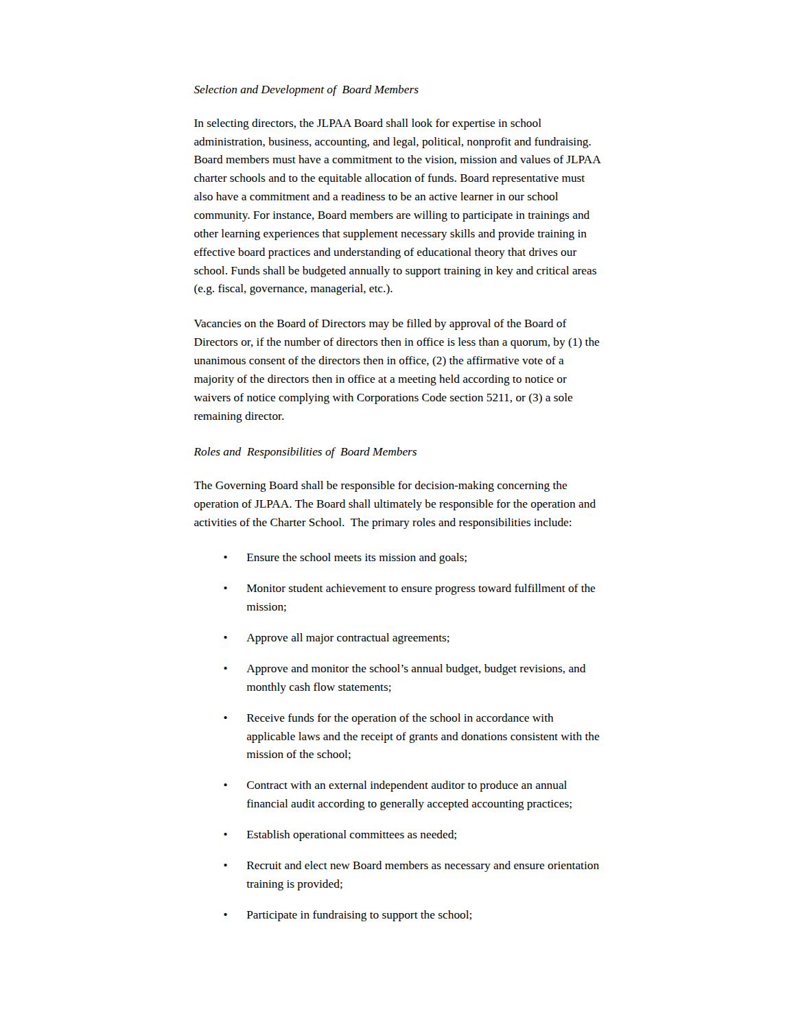Selection and Development of Board Members
In selecting directors, the JLPAA Board shall look for expertise in school administration, business, accounting, and legal, political, nonprofit and fundraising. Board members must have a commitment to the vision, mission and values of JLPAA charter schools and to the equitable allocation of funds. Board representative must also have a commitment and a readiness to be an active learner in our school community. For instance, Board members are willing to participate in trainings and other learning experiences that supplement necessary skills and provide training in effective board practices and understanding of educational theory that drives our school. Funds shall be budgeted annually to support training in key and critical areas (e.g. fiscal, governance, managerial, etc.).
Vacancies on the Board of Directors may be filled by approval of the Board of Directors or, if the number of directors then in office is less than a quorum, by (1) the unanimous consent of the directors then in office, (2) the affirmative vote of a majority of the directors then in office at a meeting held according to notice or waivers of notice complying with Corporations Code section 5211, or (3) a sole remaining director.
Roles and Responsibilities of Board Members
The Governing Board shall be responsible for decision-making concerning the operation of JLPAA. The Board shall ultimately be responsible for the operation and activities of the Charter School. The primary roles and responsibilities include:
Ensure the school meets its mission and goals;
Monitor student achievement to ensure progress toward fulfillment of the mission;
Approve all major contractual agreements;
Approve and monitor the school’s annual budget, budget revisions, and monthly cash flow statements;
Receive funds for the operation of the school in accordance with applicable laws and the receipt of grants and donations consistent with the mission of the school;
Contract with an external independent auditor to produce an annual financial audit according to generally accepted accounting practices;
Establish operational committees as needed;
Recruit and elect new Board members as necessary and ensure orientation training is provided;
Participate in fundraising to support the school;